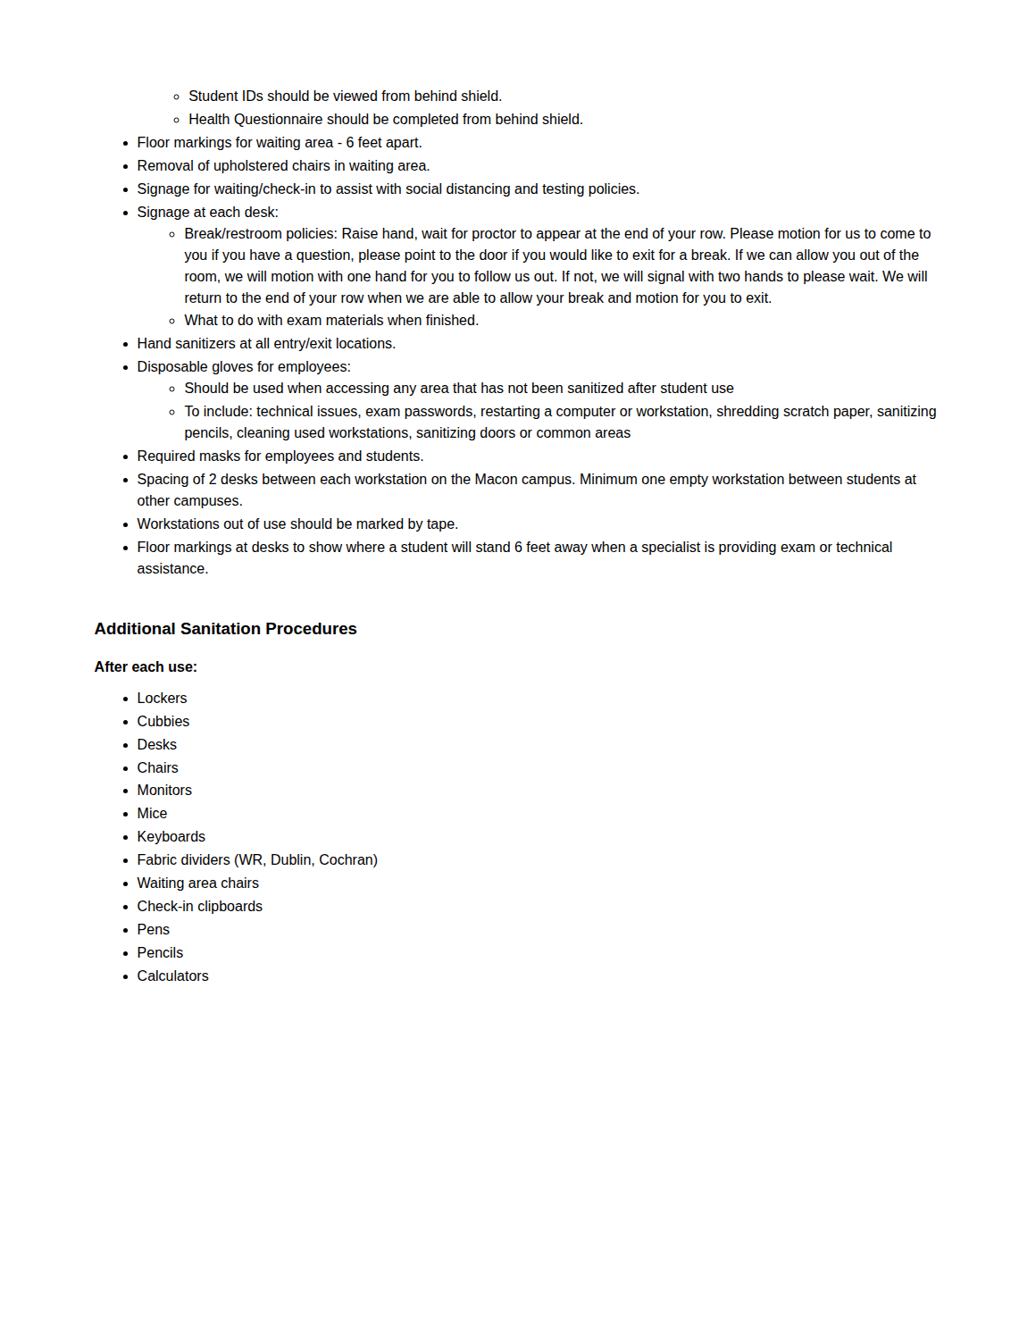Student IDs should be viewed from behind shield.
Health Questionnaire should be completed from behind shield.
Floor markings for waiting area - 6 feet apart.
Removal of upholstered chairs in waiting area.
Signage for waiting/check-in to assist with social distancing and testing policies.
Signage at each desk:
Break/restroom policies: Raise hand, wait for proctor to appear at the end of your row. Please motion for us to come to you if you have a question, please point to the door if you would like to exit for a break. If we can allow you out of the room, we will motion with one hand for you to follow us out. If not, we will signal with two hands to please wait. We will return to the end of your row when we are able to allow your break and motion for you to exit.
What to do with exam materials when finished.
Hand sanitizers at all entry/exit locations.
Disposable gloves for employees:
Should be used when accessing any area that has not been sanitized after student use
To include: technical issues, exam passwords, restarting a computer or workstation, shredding scratch paper, sanitizing pencils, cleaning used workstations, sanitizing doors or common areas
Required masks for employees and students.
Spacing of 2 desks between each workstation on the Macon campus. Minimum one empty workstation between students at other campuses.
Workstations out of use should be marked by tape.
Floor markings at desks to show where a student will stand 6 feet away when a specialist is providing exam or technical assistance.
Additional Sanitation Procedures
After each use:
Lockers
Cubbies
Desks
Chairs
Monitors
Mice
Keyboards
Fabric dividers (WR, Dublin, Cochran)
Waiting area chairs
Check-in clipboards
Pens
Pencils
Calculators